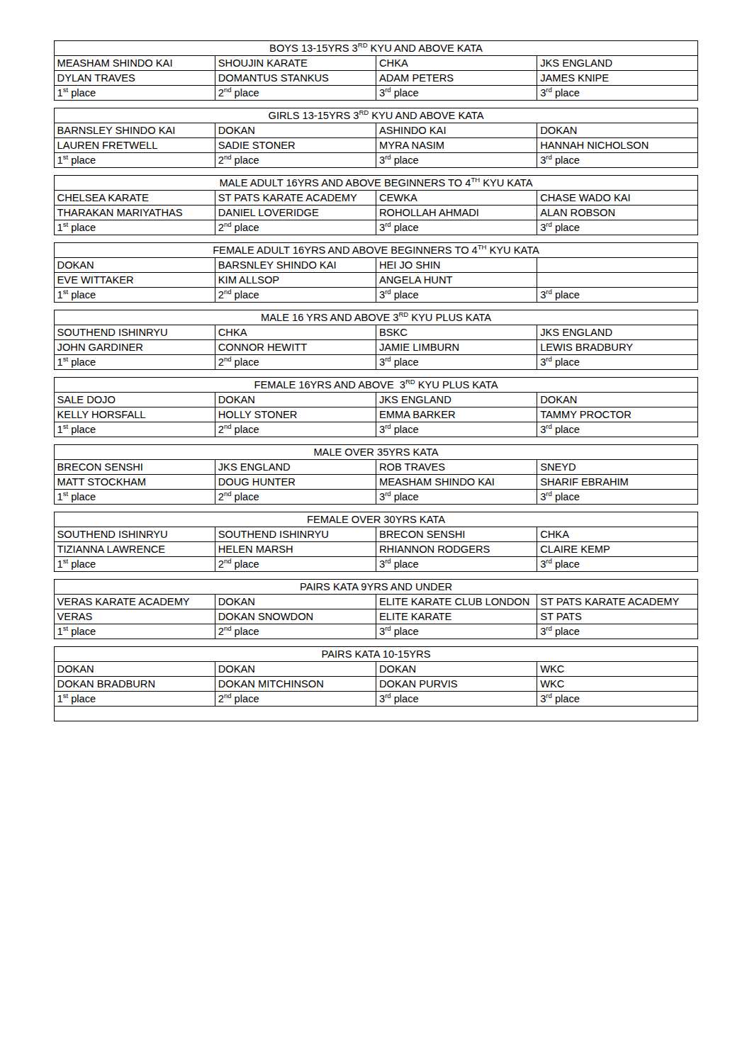| BOYS 13-15YRS 3 RD KYU AND ABOVE KATA |
| MEASHAM SHINDO KAI | SHOUJIN KARATE | CHKA | JKS ENGLAND |
| DYLAN TRAVES | DOMANTUS STANKUS | ADAM PETERS | JAMES KNIPE |
| 1 st place | 2 nd place | 3 rd place | 3 rd place |
| GIRLS 13-15YRS 3 RD KYU AND ABOVE KATA |
| BARNSLEY SHINDO KAI | DOKAN | ASHINDO KAI | DOKAN |
| LAUREN FRETWELL | SADIE STONER | MYRA NASIM | HANNAH NICHOLSON |
| 1 st place | 2 nd place | 3 rd place | 3 rd place |
| MALE ADULT 16YRS AND ABOVE BEGINNERS TO 4 TH KYU KATA |
| CHELSEA KARATE | ST PATS KARATE ACADEMY | CEWKA | CHASE WADO KAI |
| THARAKAN MARIYATHAS | DANIEL LOVERIDGE | ROHOLLAH AHMADI | ALAN ROBSON |
| 1 st place | 2 nd place | 3 rd place | 3 rd place |
| FEMALE ADULT 16YRS AND ABOVE BEGINNERS TO 4 TH KYU KATA |
| DOKAN | BARSNLEY SHINDO KAI | HEI JO SHIN | |
| EVE WITTAKER | KIM ALLSOP | ANGELA HUNT | |
| 1 st place | 2 nd place | 3 rd place | 3 rd place |
| MALE 16 YRS AND ABOVE 3 RD KYU PLUS KATA |
| SOUTHEND ISHINRYU | CHKA | BSKC | JKS ENGLAND |
| JOHN GARDINER | CONNOR HEWITT | JAMIE LIMBURN | LEWIS BRADBURY |
| 1 st place | 2 nd place | 3 rd place | 3 rd place |
| FEMALE 16YRS AND ABOVE 3 RD KYU PLUS KATA |
| SALE DOJO | DOKAN | JKS ENGLAND | DOKAN |
| KELLY HORSFALL | HOLLY STONER | EMMA BARKER | TAMMY PROCTOR |
| 1 st place | 2 nd place | 3 rd place | 3 rd place |
| MALE OVER 35YRS KATA |
| BRECON SENSHI | JKS ENGLAND | ROB TRAVES | SNEYD |
| MATT STOCKHAM | DOUG HUNTER | MEASHAM SHINDO KAI | SHARIF EBRAHIM |
| 1 st place | 2 nd place | 3 rd place | 3 rd place |
| FEMALE OVER 30YRS KATA |
| SOUTHEND ISHINRYU | SOUTHEND ISHINRYU | BRECON SENSHI | CHKA |
| TIZIANNA LAWRENCE | HELEN MARSH | RHIANNON RODGERS | CLAIRE KEMP |
| 1 st place | 2 nd place | 3 rd place | 3 rd place |
| PAIRS KATA 9YRS AND UNDER |
| VERAS KARATE ACADEMY | DOKAN | ELITE KARATE CLUB LONDON | ST PATS KARATE ACADEMY |
| VERAS | DOKAN SNOWDON | ELITE KARATE | ST PATS |
| 1 st place | 2 nd place | 3 rd place | 3 rd place |
| PAIRS KATA 10-15YRS |
| DOKAN | DOKAN | DOKAN | WKC |
| DOKAN BRADBURN | DOKAN MITCHINSON | DOKAN PURVIS | WKC |
| 1 st place | 2 nd place | 3 rd place | 3 rd place |